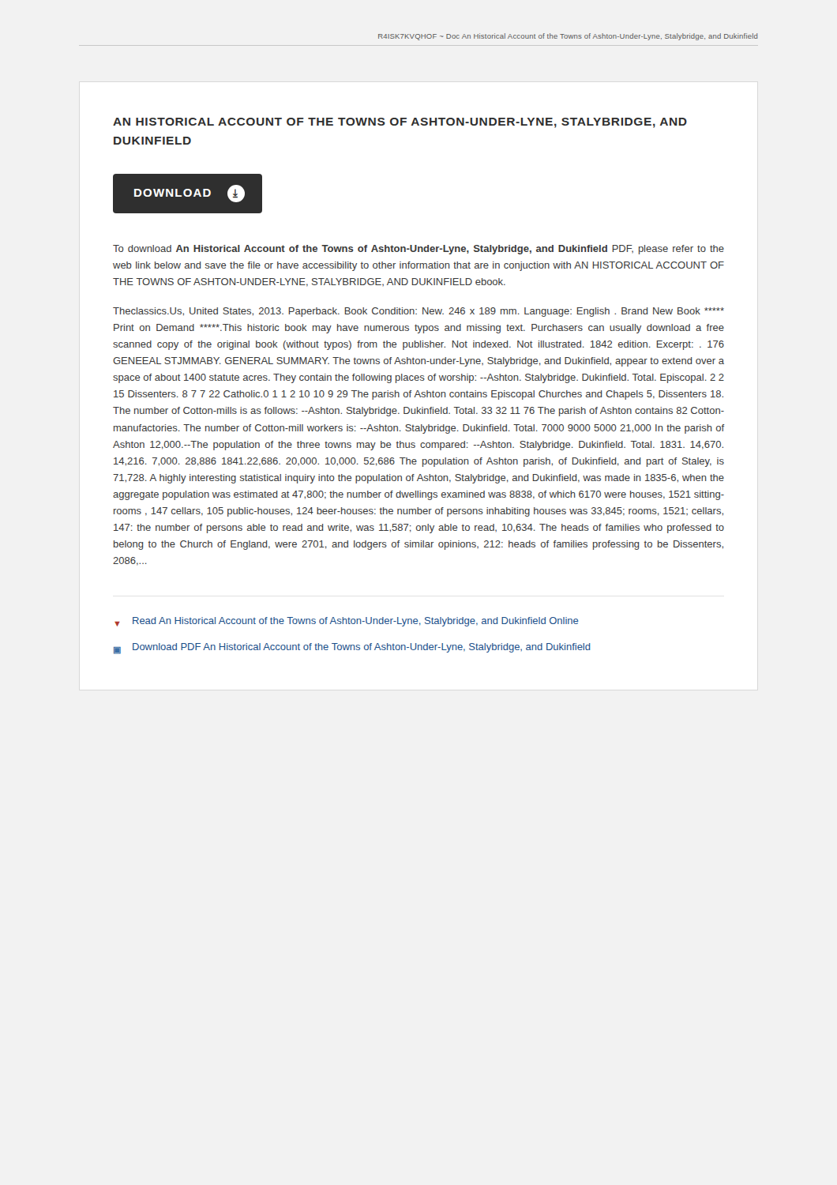R4ISK7KVQHOF ~ Doc An Historical Account of the Towns of Ashton-Under-Lyne, Stalybridge, and Dukinfield
AN HISTORICAL ACCOUNT OF THE TOWNS OF ASHTON-UNDER-LYNE, STALYBRIDGE, AND DUKINFIELD
DOWNLOAD ⤓
To download An Historical Account of the Towns of Ashton-Under-Lyne, Stalybridge, and Dukinfield PDF, please refer to the web link below and save the file or have accessibility to other information that are in conjuction with AN HISTORICAL ACCOUNT OF THE TOWNS OF ASHTON-UNDER-LYNE, STALYBRIDGE, AND DUKINFIELD ebook.
Theclassics.Us, United States, 2013. Paperback. Book Condition: New. 246 x 189 mm. Language: English . Brand New Book ***** Print on Demand *****.This historic book may have numerous typos and missing text. Purchasers can usually download a free scanned copy of the original book (without typos) from the publisher. Not indexed. Not illustrated. 1842 edition. Excerpt: . 176 GENEEAL STJMMABY. GENERAL SUMMARY. The towns of Ashton-under-Lyne, Stalybridge, and Dukinfield, appear to extend over a space of about 1400 statute acres. They contain the following places of worship: --Ashton. Stalybridge. Dukinfield. Total. Episcopal. 2 2 15 Dissenters. 8 7 7 22 Catholic.0 1 1 2 10 10 9 29 The parish of Ashton contains Episcopal Churches and Chapels 5, Dissenters 18. The number of Cotton-mills is as follows: --Ashton. Stalybridge. Dukinfield. Total. 33 32 11 76 The parish of Ashton contains 82 Cotton-manufactories. The number of Cotton-mill workers is: --Ashton. Stalybridge. Dukinfield. Total. 7000 9000 5000 21,000 In the parish of Ashton 12,000.--The population of the three towns may be thus compared: --Ashton. Stalybridge. Dukinfield. Total. 1831. 14,670. 14,216. 7,000. 28,886 1841.22,686. 20,000. 10,000. 52,686 The population of Ashton parish, of Dukinfield, and part of Staley, is 71,728. A highly interesting statistical inquiry into the population of Ashton, Stalybridge, and Dukinfield, was made in 1835-6, when the aggregate population was estimated at 47,800; the number of dwellings examined was 8838, of which 6170 were houses, 1521 sitting-rooms , 147 cellars, 105 public-houses, 124 beer-houses: the number of persons inhabiting houses was 33,845; rooms, 1521; cellars, 147: the number of persons able to read and write, was 11,587; only able to read, 10,634. The heads of families who professed to belong to the Church of England, were 2701, and lodgers of similar opinions, 212: heads of families professing to be Dissenters, 2086,...
▼Read An Historical Account of the Towns of Ashton-Under-Lyne, Stalybridge, and Dukinfield Online
▣Download PDF An Historical Account of the Towns of Ashton-Under-Lyne, Stalybridge, and Dukinfield